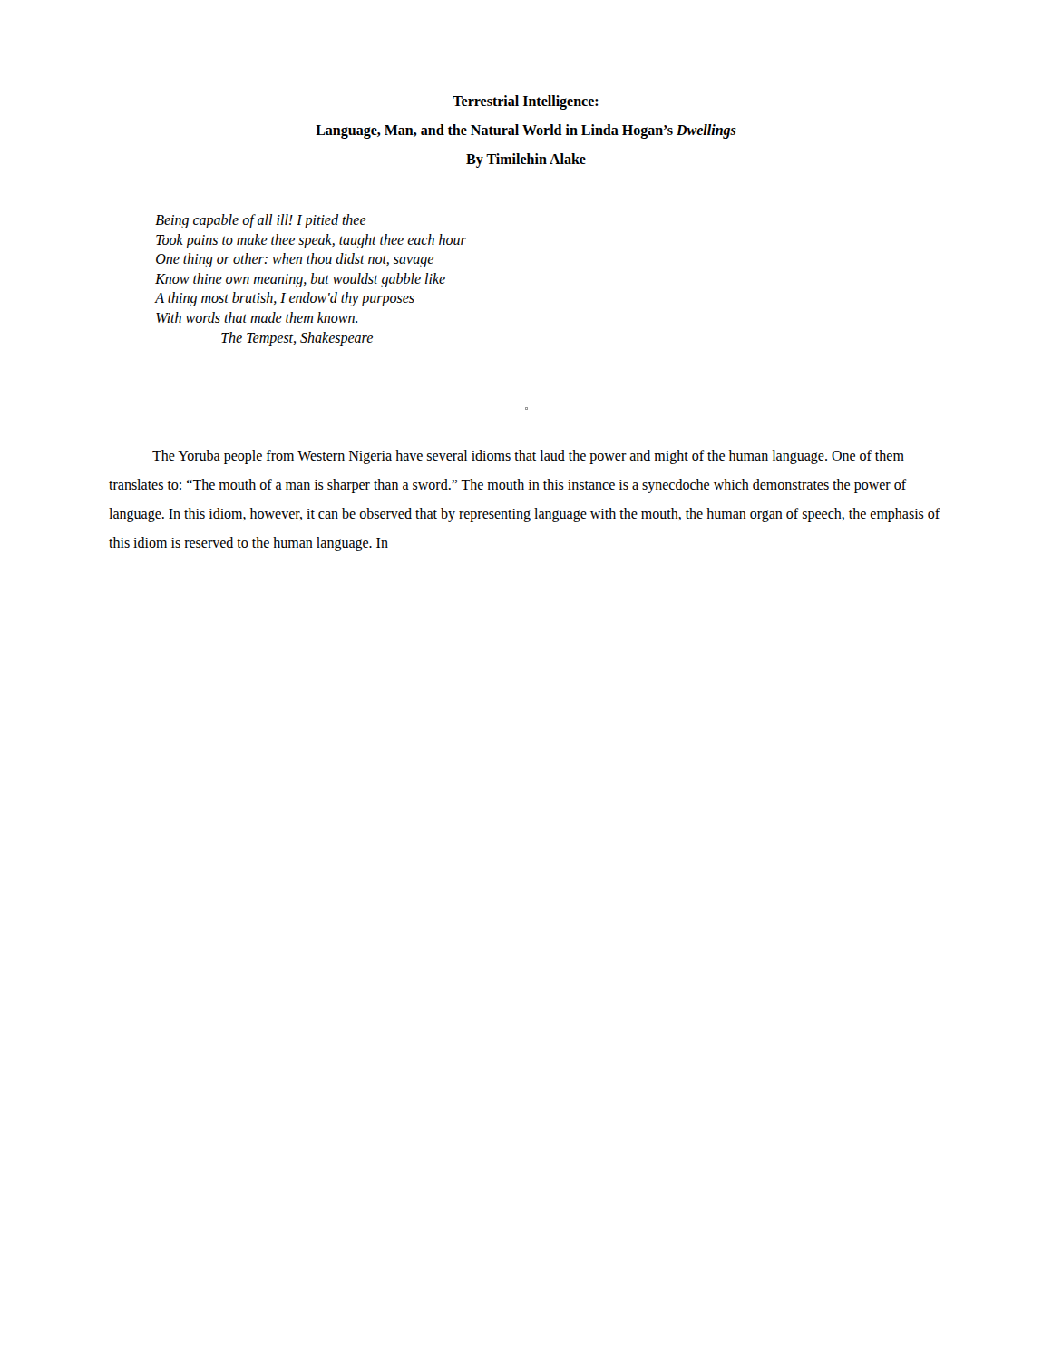Terrestrial Intelligence:
Language, Man, and the Natural World in Linda Hogan’s Dwellings
By Timilehin Alake
Being capable of all ill! I pitied thee
Took pains to make thee speak, taught thee each hour
One thing or other: when thou didst not, savage
Know thine own meaning, but wouldst gabble like
A thing most brutish, I endow'd thy purposes
With words that made them known.
The Tempest, Shakespeare
The Yoruba people from Western Nigeria have several idioms that laud the power and might of the human language. One of them translates to: “The mouth of a man is sharper than a sword.” The mouth in this instance is a synecdoche which demonstrates the power of language. In this idiom, however, it can be observed that by representing language with the mouth, the human organ of speech, the emphasis of this idiom is reserved to the human language. In